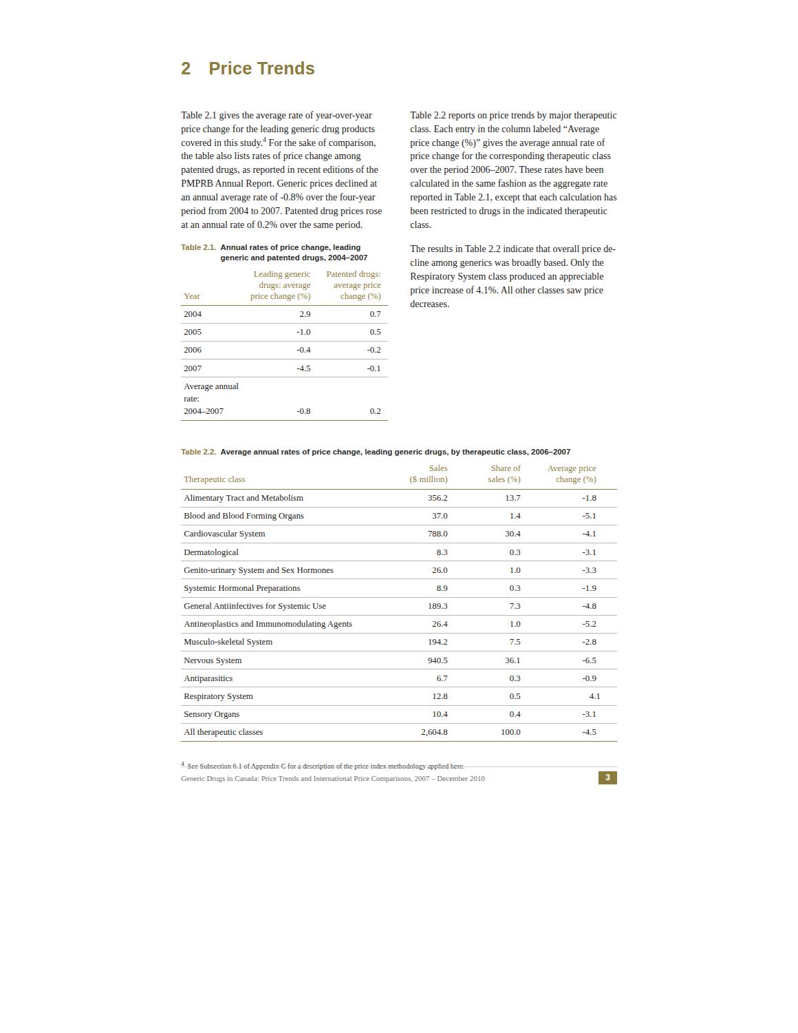2 Price Trends
Table 2.1 gives the average rate of year-over-year price change for the leading generic drug products covered in this study.4 For the sake of comparison, the table also lists rates of price change among patented drugs, as reported in recent editions of the PMPRB Annual Report. Generic prices declined at an annual average rate of -0.8% over the four-year period from 2004 to 2007. Patented drug prices rose at an annual rate of 0.2% over the same period.
Table 2.1. Annual rates of price change, leading generic and patented drugs, 2004–2007
| Year | Leading generic drugs: average price change (%) | Patented drugs: average price change (%) |
| --- | --- | --- |
| 2004 | 2.9 | 0.7 |
| 2005 | -1.0 | 0.5 |
| 2006 | -0.4 | -0.2 |
| 2007 | -4.5 | -0.1 |
| Average annual rate: 2004–2007 | -0.8 | 0.2 |
Table 2.2 reports on price trends by major therapeutic class. Each entry in the column labeled “Average price change (%)” gives the average annual rate of price change for the corresponding therapeutic class over the period 2006–2007. These rates have been calculated in the same fashion as the aggregate rate reported in Table 2.1, except that each calculation has been restricted to drugs in the indicated therapeutic class.
The results in Table 2.2 indicate that overall price decline among generics was broadly based. Only the Respiratory System class produced an appreciable price increase of 4.1%. All other classes saw price decreases.
Table 2.2. Average annual rates of price change, leading generic drugs, by therapeutic class, 2006–2007
| Therapeutic class | Sales ($ million) | Share of sales (%) | Average price change (%) |
| --- | --- | --- | --- |
| Alimentary Tract and Metabolism | 356.2 | 13.7 | -1.8 |
| Blood and Blood Forming Organs | 37.0 | 1.4 | -5.1 |
| Cardiovascular System | 788.0 | 30.4 | -4.1 |
| Dermatological | 8.3 | 0.3 | -3.1 |
| Genito-urinary System and Sex Hormones | 26.0 | 1.0 | -3.3 |
| Systemic Hormonal Preparations | 8.9 | 0.3 | -1.9 |
| General Antiinfectives for Systemic Use | 189.3 | 7.3 | -4.8 |
| Antineoplastics and Immunomodulating Agents | 26.4 | 1.0 | -5.2 |
| Musculo-skeletal System | 194.2 | 7.5 | -2.8 |
| Nervous System | 940.5 | 36.1 | -6.5 |
| Antiparasitics | 6.7 | 0.3 | -0.9 |
| Respiratory System | 12.8 | 0.5 | 4.1 |
| Sensory Organs | 10.4 | 0.4 | -3.1 |
| All therapeutic classes | 2,604.8 | 100.0 | -4.5 |
4 See Subsection 6.1 of Appendix C for a description of the price index methodology applied here.
Generic Drugs in Canada: Price Trends and International Price Comparisons, 2007 – December 2010
3